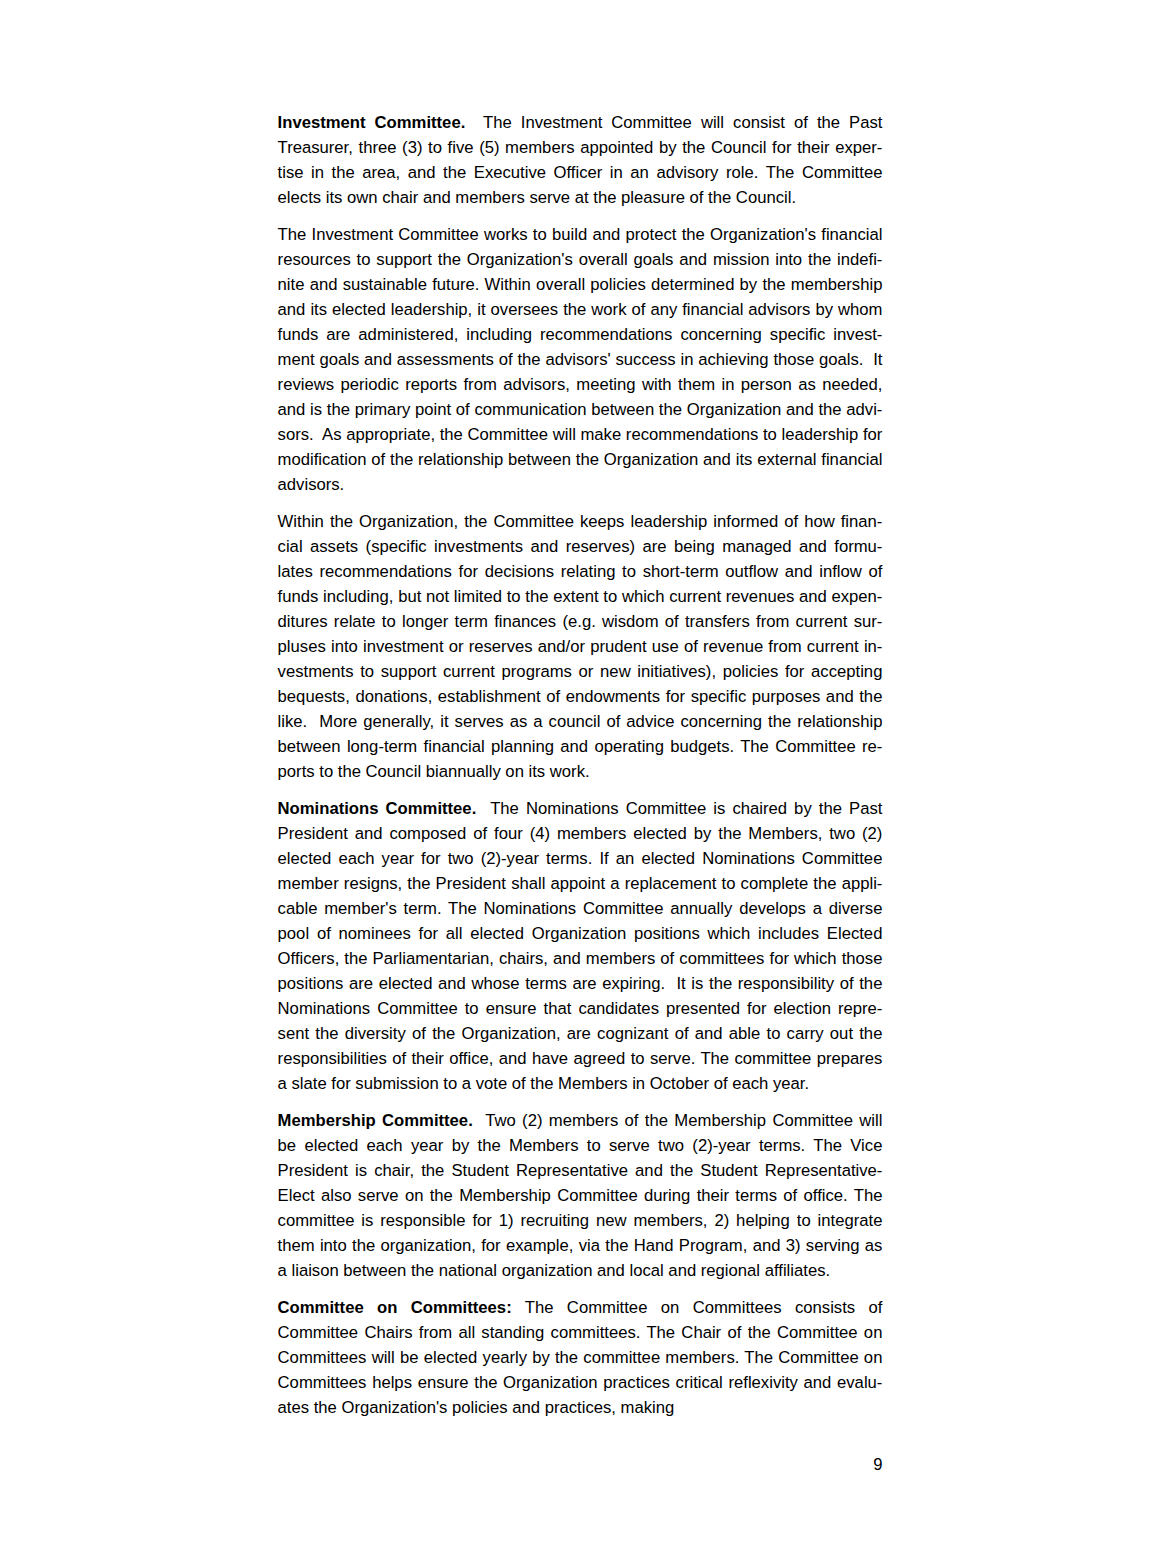Investment Committee. The Investment Committee will consist of the Past Treasurer, three (3) to five (5) members appointed by the Council for their expertise in the area, and the Executive Officer in an advisory role. The Committee elects its own chair and members serve at the pleasure of the Council.
The Investment Committee works to build and protect the Organization's financial resources to support the Organization's overall goals and mission into the indefinite and sustainable future. Within overall policies determined by the membership and its elected leadership, it oversees the work of any financial advisors by whom funds are administered, including recommendations concerning specific investment goals and assessments of the advisors' success in achieving those goals. It reviews periodic reports from advisors, meeting with them in person as needed, and is the primary point of communication between the Organization and the advisors. As appropriate, the Committee will make recommendations to leadership for modification of the relationship between the Organization and its external financial advisors.
Within the Organization, the Committee keeps leadership informed of how financial assets (specific investments and reserves) are being managed and formulates recommendations for decisions relating to short-term outflow and inflow of funds including, but not limited to the extent to which current revenues and expenditures relate to longer term finances (e.g. wisdom of transfers from current surpluses into investment or reserves and/or prudent use of revenue from current investments to support current programs or new initiatives), policies for accepting bequests, donations, establishment of endowments for specific purposes and the like. More generally, it serves as a council of advice concerning the relationship between long-term financial planning and operating budgets. The Committee reports to the Council biannually on its work.
Nominations Committee. The Nominations Committee is chaired by the Past President and composed of four (4) members elected by the Members, two (2) elected each year for two (2)-year terms. If an elected Nominations Committee member resigns, the President shall appoint a replacement to complete the applicable member's term. The Nominations Committee annually develops a diverse pool of nominees for all elected Organization positions which includes Elected Officers, the Parliamentarian, chairs, and members of committees for which those positions are elected and whose terms are expiring. It is the responsibility of the Nominations Committee to ensure that candidates presented for election represent the diversity of the Organization, are cognizant of and able to carry out the responsibilities of their office, and have agreed to serve. The committee prepares a slate for submission to a vote of the Members in October of each year.
Membership Committee. Two (2) members of the Membership Committee will be elected each year by the Members to serve two (2)-year terms. The Vice President is chair, the Student Representative and the Student Representative-Elect also serve on the Membership Committee during their terms of office. The committee is responsible for 1) recruiting new members, 2) helping to integrate them into the organization, for example, via the Hand Program, and 3) serving as a liaison between the national organization and local and regional affiliates.
Committee on Committees: The Committee on Committees consists of Committee Chairs from all standing committees. The Chair of the Committee on Committees will be elected yearly by the committee members. The Committee on Committees helps ensure the Organization practices critical reflexivity and evaluates the Organization's policies and practices, making
9